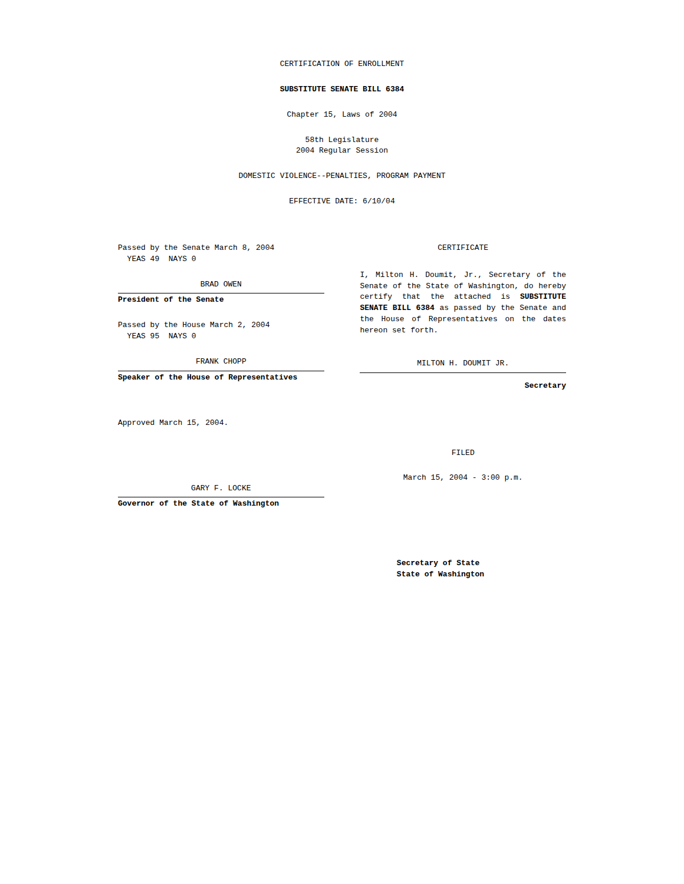CERTIFICATION OF ENROLLMENT
SUBSTITUTE SENATE BILL 6384
Chapter 15, Laws of 2004
58th Legislature
2004 Regular Session
DOMESTIC VIOLENCE--PENALTIES, PROGRAM PAYMENT
EFFECTIVE DATE: 6/10/04
Passed by the Senate March 8, 2004
YEAS 49 NAYS 0
BRAD OWEN
President of the Senate
Passed by the House March 2, 2004
YEAS 95 NAYS 0
FRANK CHOPP
Speaker of the House of Representatives
Approved March 15, 2004.
GARY F. LOCKE
Governor of the State of Washington
CERTIFICATE
I, Milton H. Doumit, Jr., Secretary of the Senate of the State of Washington, do hereby certify that the attached is SUBSTITUTE SENATE BILL 6384 as passed by the Senate and the House of Representatives on the dates hereon set forth.
MILTON H. DOUMIT JR.
Secretary
FILED
March 15, 2004 - 3:00 p.m.
Secretary of State
State of Washington